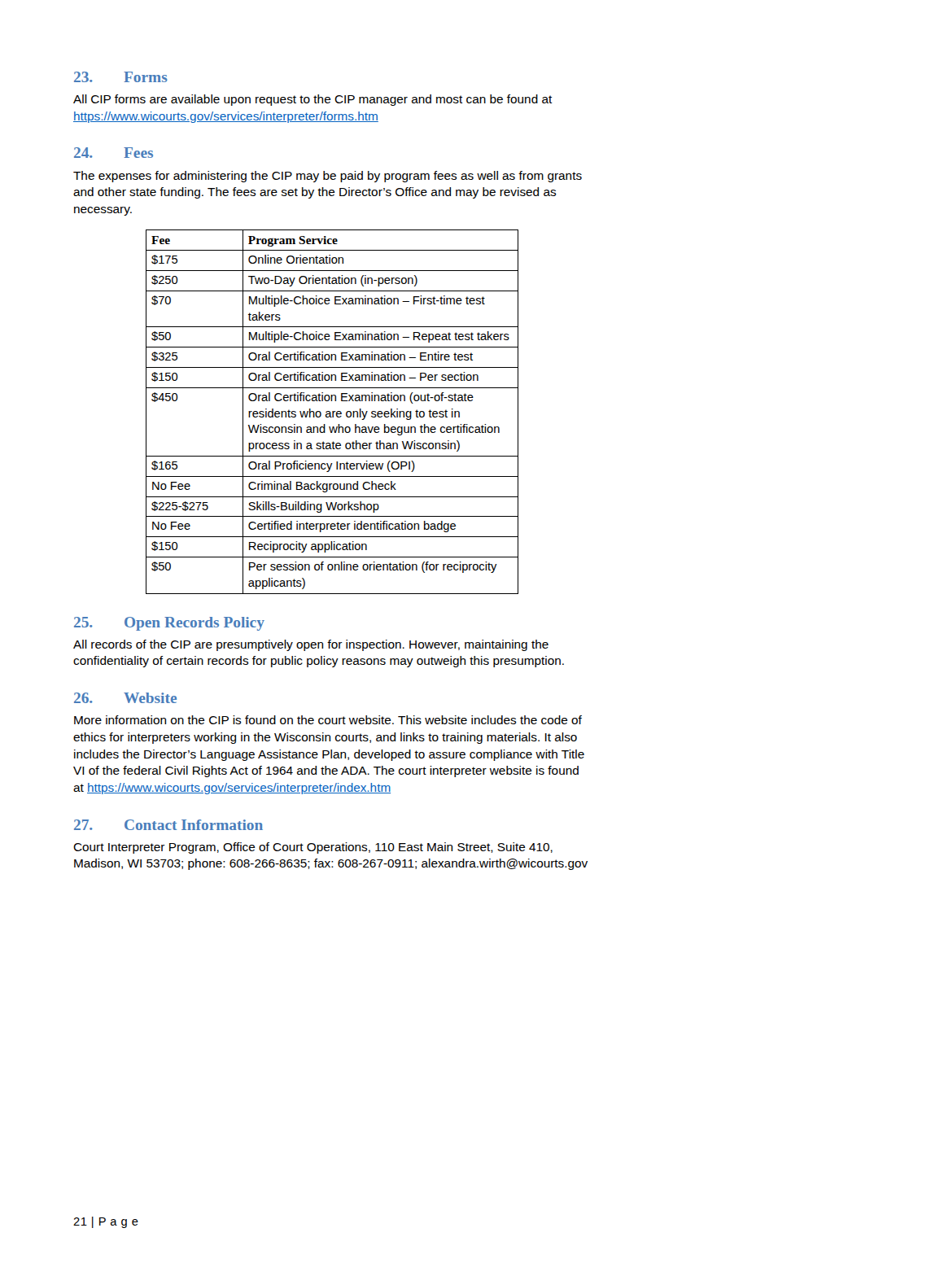23. Forms
All CIP forms are available upon request to the CIP manager and most can be found at
https://www.wicourts.gov/services/interpreter/forms.htm
24. Fees
The expenses for administering the CIP may be paid by program fees as well as from grants and other state funding. The fees are set by the Director’s Office and may be revised as necessary.
| Fee | Program Service |
| --- | --- |
| $175 | Online Orientation |
| $250 | Two-Day Orientation (in-person) |
| $70 | Multiple-Choice Examination – First-time test takers |
| $50 | Multiple-Choice Examination – Repeat test takers |
| $325 | Oral Certification Examination – Entire test |
| $150 | Oral Certification Examination – Per section |
| $450 | Oral Certification Examination (out-of-state residents who are only seeking to test in Wisconsin and who have begun the certification process in a state other than Wisconsin) |
| $165 | Oral Proficiency Interview (OPI) |
| No Fee | Criminal Background Check |
| $225-$275 | Skills-Building Workshop |
| No Fee | Certified interpreter identification badge |
| $150 | Reciprocity application |
| $50 | Per session of online orientation (for reciprocity applicants) |
25. Open Records Policy
All records of the CIP are presumptively open for inspection. However, maintaining the confidentiality of certain records for public policy reasons may outweigh this presumption.
26. Website
More information on the CIP is found on the court website. This website includes the code of ethics for interpreters working in the Wisconsin courts, and links to training materials. It also includes the Director’s Language Assistance Plan, developed to assure compliance with Title VI of the federal Civil Rights Act of 1964 and the ADA. The court interpreter website is found at https://www.wicourts.gov/services/interpreter/index.htm
27. Contact Information
Court Interpreter Program, Office of Court Operations, 110 East Main Street, Suite 410, Madison, WI 53703; phone: 608-266-8635; fax: 608-267-0911; alexandra.wirth@wicourts.gov
21 | P a g e